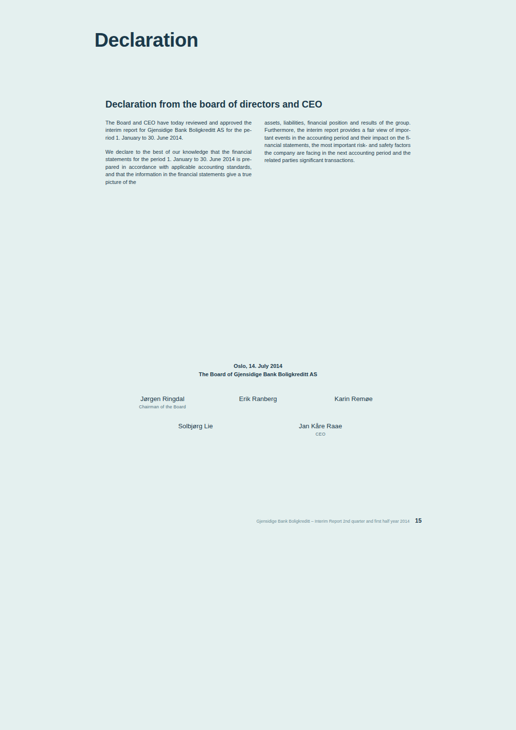Declaration
Declaration from the board of directors and CEO
The Board and CEO have today reviewed and approved the interim report for Gjensidige Bank Boligkreditt AS for the period 1. January to 30. June 2014.
We declare to the best of our knowledge that the financial statements for the period 1. January to 30. June 2014 is prepared in accordance with applicable accounting standards, and that the information in the financial statements give a true picture of the
assets, liabilities, financial position and results of the group. Furthermore, the interim report provides a fair view of important events in the accounting period and their impact on the financial statements, the most important risk- and safety factors the company are facing in the next accounting period and the related parties significant transactions.
Oslo, 14. July 2014
The Board of Gjensidige Bank Boligkreditt AS
Jørgen Ringdal
Chairman of the Board
Erik Ranberg
Karin Remøe
Solbjørg Lie
Jan Kåre Raae
CEO
Gjensidige Bank Boligkreditt – Interim Report 2nd quarter and first half year 2014 15